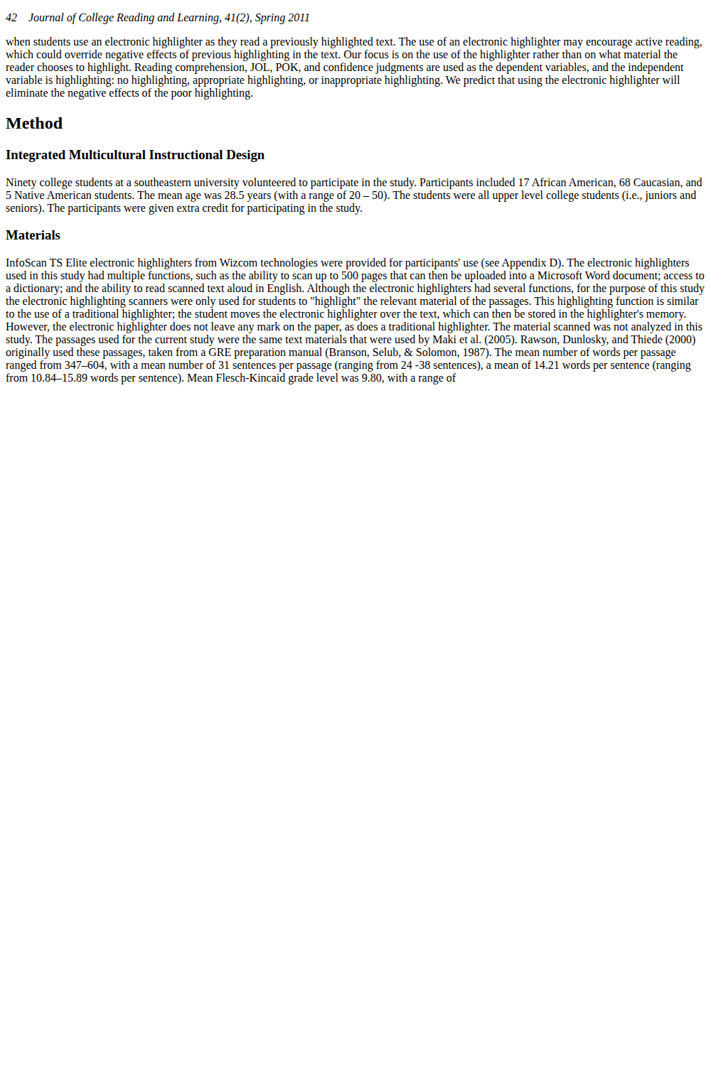42 Journal of College Reading and Learning, 41(2), Spring 2011
when students use an electronic highlighter as they read a previously highlighted text. The use of an electronic highlighter may encourage active reading, which could override negative effects of previous highlighting in the text. Our focus is on the use of the highlighter rather than on what material the reader chooses to highlight. Reading comprehension, JOL, POK, and confidence judgments are used as the dependent variables, and the independent variable is highlighting: no highlighting, appropriate highlighting, or inappropriate highlighting. We predict that using the electronic highlighter will eliminate the negative effects of the poor highlighting.
Method
Integrated Multicultural Instructional Design
Ninety college students at a southeastern university volunteered to participate in the study. Participants included 17 African American, 68 Caucasian, and 5 Native American students. The mean age was 28.5 years (with a range of 20 – 50). The students were all upper level college students (i.e., juniors and seniors). The participants were given extra credit for participating in the study.
Materials
InfoScan TS Elite electronic highlighters from Wizcom technologies were provided for participants' use (see Appendix D). The electronic highlighters used in this study had multiple functions, such as the ability to scan up to 500 pages that can then be uploaded into a Microsoft Word document; access to a dictionary; and the ability to read scanned text aloud in English. Although the electronic highlighters had several functions, for the purpose of this study the electronic highlighting scanners were only used for students to "highlight" the relevant material of the passages. This highlighting function is similar to the use of a traditional highlighter; the student moves the electronic highlighter over the text, which can then be stored in the highlighter's memory. However, the electronic highlighter does not leave any mark on the paper, as does a traditional highlighter. The material scanned was not analyzed in this study. The passages used for the current study were the same text materials that were used by Maki et al. (2005). Rawson, Dunlosky, and Thiede (2000) originally used these passages, taken from a GRE preparation manual (Branson, Selub, & Solomon, 1987). The mean number of words per passage ranged from 347–604, with a mean number of 31 sentences per passage (ranging from 24 -38 sentences), a mean of 14.21 words per sentence (ranging from 10.84–15.89 words per sentence). Mean Flesch-Kincaid grade level was 9.80, with a range of